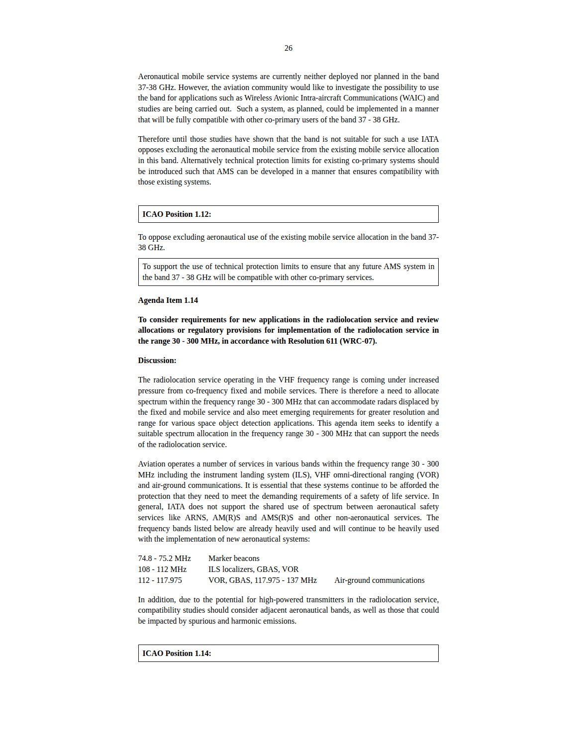26
Aeronautical mobile service systems are currently neither deployed nor planned in the band 37-38 GHz. However, the aviation community would like to investigate the possibility to use the band for applications such as Wireless Avionic Intra-aircraft Communications (WAIC) and studies are being carried out. Such a system, as planned, could be implemented in a manner that will be fully compatible with other co-primary users of the band 37 - 38 GHz.
Therefore until those studies have shown that the band is not suitable for such a use IATA opposes excluding the aeronautical mobile service from the existing mobile service allocation in this band. Alternatively technical protection limits for existing co-primary systems should be introduced such that AMS can be developed in a manner that ensures compatibility with those existing systems.
ICAO Position 1.12:
To oppose excluding aeronautical use of the existing mobile service allocation in the band 37-38 GHz.
To support the use of technical protection limits to ensure that any future AMS system in the band 37 - 38 GHz will be compatible with other co-primary services.
Agenda Item 1.14
To consider requirements for new applications in the radiolocation service and review allocations or regulatory provisions for implementation of the radiolocation service in the range 30 - 300 MHz, in accordance with Resolution 611 (WRC-07).
Discussion:
The radiolocation service operating in the VHF frequency range is coming under increased pressure from co-frequency fixed and mobile services. There is therefore a need to allocate spectrum within the frequency range 30 - 300 MHz that can accommodate radars displaced by the fixed and mobile service and also meet emerging requirements for greater resolution and range for various space object detection applications. This agenda item seeks to identify a suitable spectrum allocation in the frequency range 30 - 300 MHz that can support the needs of the radiolocation service.
Aviation operates a number of services in various bands within the frequency range 30 - 300 MHz including the instrument landing system (ILS), VHF omni-directional ranging (VOR) and air-ground communications. It is essential that these systems continue to be afforded the protection that they need to meet the demanding requirements of a safety of life service. In general, IATA does not support the shared use of spectrum between aeronautical safety services like ARNS, AM(R)S and AMS(R)S and other non-aeronautical services. The frequency bands listed below are already heavily used and will continue to be heavily used with the implementation of new aeronautical systems:
| 74.8 - 75.2 MHz | Marker beacons | |
| 108 - 112 MHz | ILS localizers, GBAS, VOR | |
| 112 - 117.975 | VOR, GBAS, 117.975 - 137 MHz | Air-ground communications |
In addition, due to the potential for high-powered transmitters in the radiolocation service, compatibility studies should consider adjacent aeronautical bands, as well as those that could be impacted by spurious and harmonic emissions.
ICAO Position 1.14: